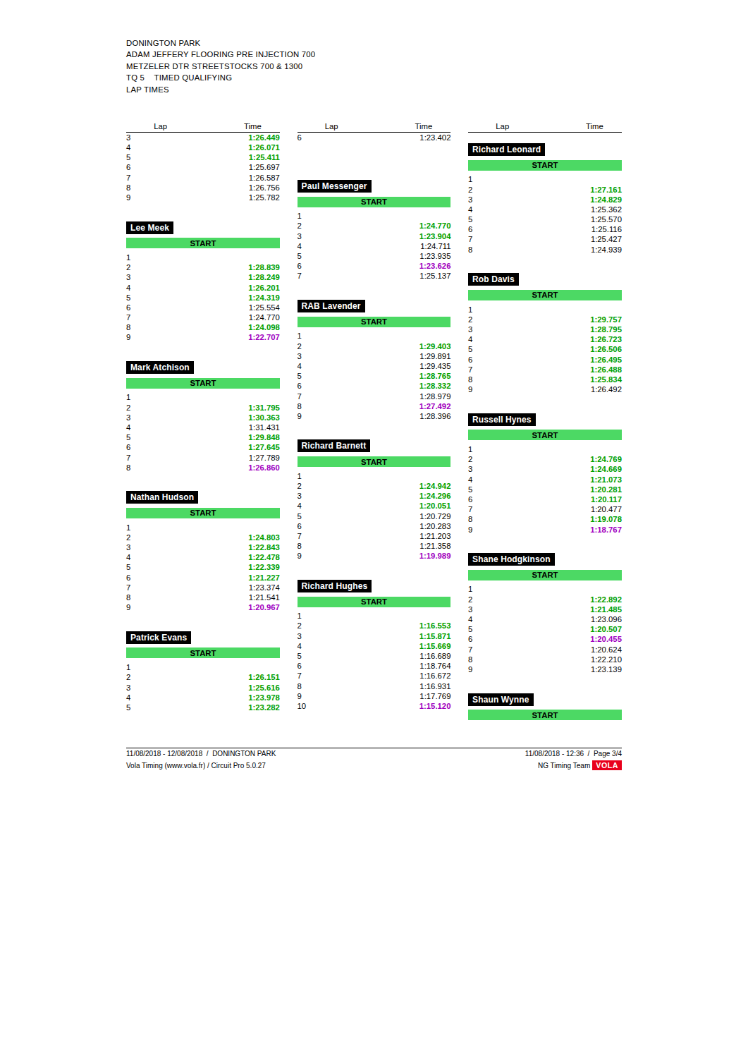DONINGTON PARK
ADAM JEFFERY FLOORING PRE INJECTION 700
METZELER DTR STREETSTOCKS 700 & 1300
TQ 5 TIMED QUALIFYING
LAP TIMES
| Lap | Time |
| --- | --- |
| 3 | 1:26.449 |
| 4 | 1:26.071 |
| 5 | 1:25.411 |
| 6 | 1:25.697 |
| 7 | 1:26.587 |
| 8 | 1:26.756 |
| 9 | 1:25.782 |
Lee Meek
START
| 1 | |
| 2 | 1:28.839 |
| 3 | 1:28.249 |
| 4 | 1:26.201 |
| 5 | 1:24.319 |
| 6 | 1:25.554 |
| 7 | 1:24.770 |
| 8 | 1:24.098 |
| 9 | 1:22.707 |
Mark Atchison
START
| 1 | |
| 2 | 1:31.795 |
| 3 | 1:30.363 |
| 4 | 1:31.431 |
| 5 | 1:29.848 |
| 6 | 1:27.645 |
| 7 | 1:27.789 |
| 8 | 1:26.860 |
Nathan Hudson
START
| 1 | |
| 2 | 1:24.803 |
| 3 | 1:22.843 |
| 4 | 1:22.478 |
| 5 | 1:22.339 |
| 6 | 1:21.227 |
| 7 | 1:23.374 |
| 8 | 1:21.541 |
| 9 | 1:20.967 |
Patrick Evans
START
| 1 | |
| 2 | 1:26.151 |
| 3 | 1:25.616 |
| 4 | 1:23.978 |
| 5 | 1:23.282 |
| Lap | Time |
| --- | --- |
| 6 | 1:23.402 |
Paul Messenger
START
| 1 | |
| 2 | 1:24.770 |
| 3 | 1:23.904 |
| 4 | 1:24.711 |
| 5 | 1:23.935 |
| 6 | 1:23.626 |
| 7 | 1:25.137 |
RAB Lavender
START
| 1 | |
| 2 | 1:29.403 |
| 3 | 1:29.891 |
| 4 | 1:29.435 |
| 5 | 1:28.765 |
| 6 | 1:28.332 |
| 7 | 1:28.979 |
| 8 | 1:27.492 |
| 9 | 1:28.396 |
Richard Barnett
START
| 1 | |
| 2 | 1:24.942 |
| 3 | 1:24.296 |
| 4 | 1:20.051 |
| 5 | 1:20.729 |
| 6 | 1:20.283 |
| 7 | 1:21.203 |
| 8 | 1:21.358 |
| 9 | 1:19.989 |
Richard Hughes
START
| 1 | |
| 2 | 1:16.553 |
| 3 | 1:15.871 |
| 4 | 1:15.669 |
| 5 | 1:16.689 |
| 6 | 1:18.764 |
| 7 | 1:16.672 |
| 8 | 1:16.931 |
| 9 | 1:17.769 |
| 10 | 1:15.120 |
| Lap | Time |
| --- | --- |
Richard Leonard
START
| 1 | |
| 2 | 1:27.161 |
| 3 | 1:24.829 |
| 4 | 1:25.362 |
| 5 | 1:25.570 |
| 6 | 1:25.116 |
| 7 | 1:25.427 |
| 8 | 1:24.939 |
Rob Davis
START
| 1 | |
| 2 | 1:29.757 |
| 3 | 1:28.795 |
| 4 | 1:26.723 |
| 5 | 1:26.506 |
| 6 | 1:26.495 |
| 7 | 1:26.488 |
| 8 | 1:25.834 |
| 9 | 1:26.492 |
Russell Hynes
START
| 1 | |
| 2 | 1:24.769 |
| 3 | 1:24.669 |
| 4 | 1:21.073 |
| 5 | 1:20.281 |
| 6 | 1:20.117 |
| 7 | 1:20.477 |
| 8 | 1:19.078 |
| 9 | 1:18.767 |
Shane Hodgkinson
START
| 1 | |
| 2 | 1:22.892 |
| 3 | 1:21.485 |
| 4 | 1:23.096 |
| 5 | 1:20.507 |
| 6 | 1:20.455 |
| 7 | 1:20.624 |
| 8 | 1:22.210 |
| 9 | 1:23.139 |
Shaun Wynne
START
11/08/2018 - 12/08/2018 / DONINGTON PARK 11/08/2018 - 12:36 / Page 3/4
Vola Timing (www.vola.fr) / Circuit Pro 5.0.27 NG Timing Team VOLA